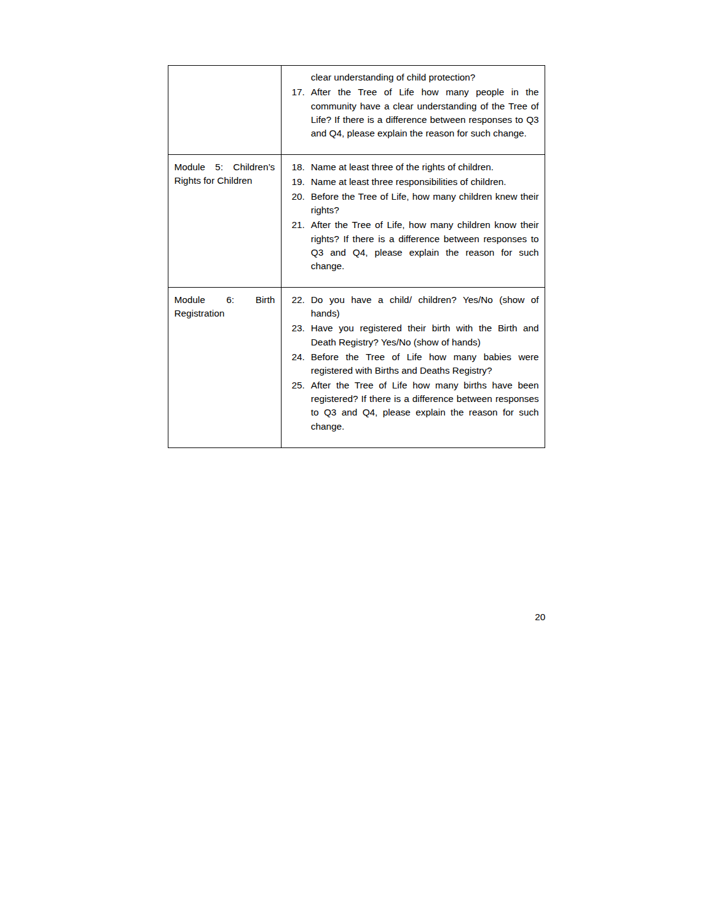| | clear understanding of child protection? After the Tree of Life how many people in the community have a clear understanding of the Tree of Life? If there is a difference between responses to Q3 and Q4, please explain the reason for such change. |
| Module 5: Children’s Rights for Children | Name at least three of the rights of children. Name at least three responsibilities of children. Before the Tree of Life, how many children knew their rights? After the Tree of Life, how many children know their rights? If there is a difference between responses to Q3 and Q4, please explain the reason for such change. |
| Module 6: Birth Registration | Do you have a child/ children? Yes/No (show of hands) Have you registered their birth with the Birth and Death Registry? Yes/No (show of hands) Before the Tree of Life how many babies were registered with Births and Deaths Registry? After the Tree of Life how many births have been registered? If there is a difference between responses to Q3 and Q4, please explain the reason for such change. |
20